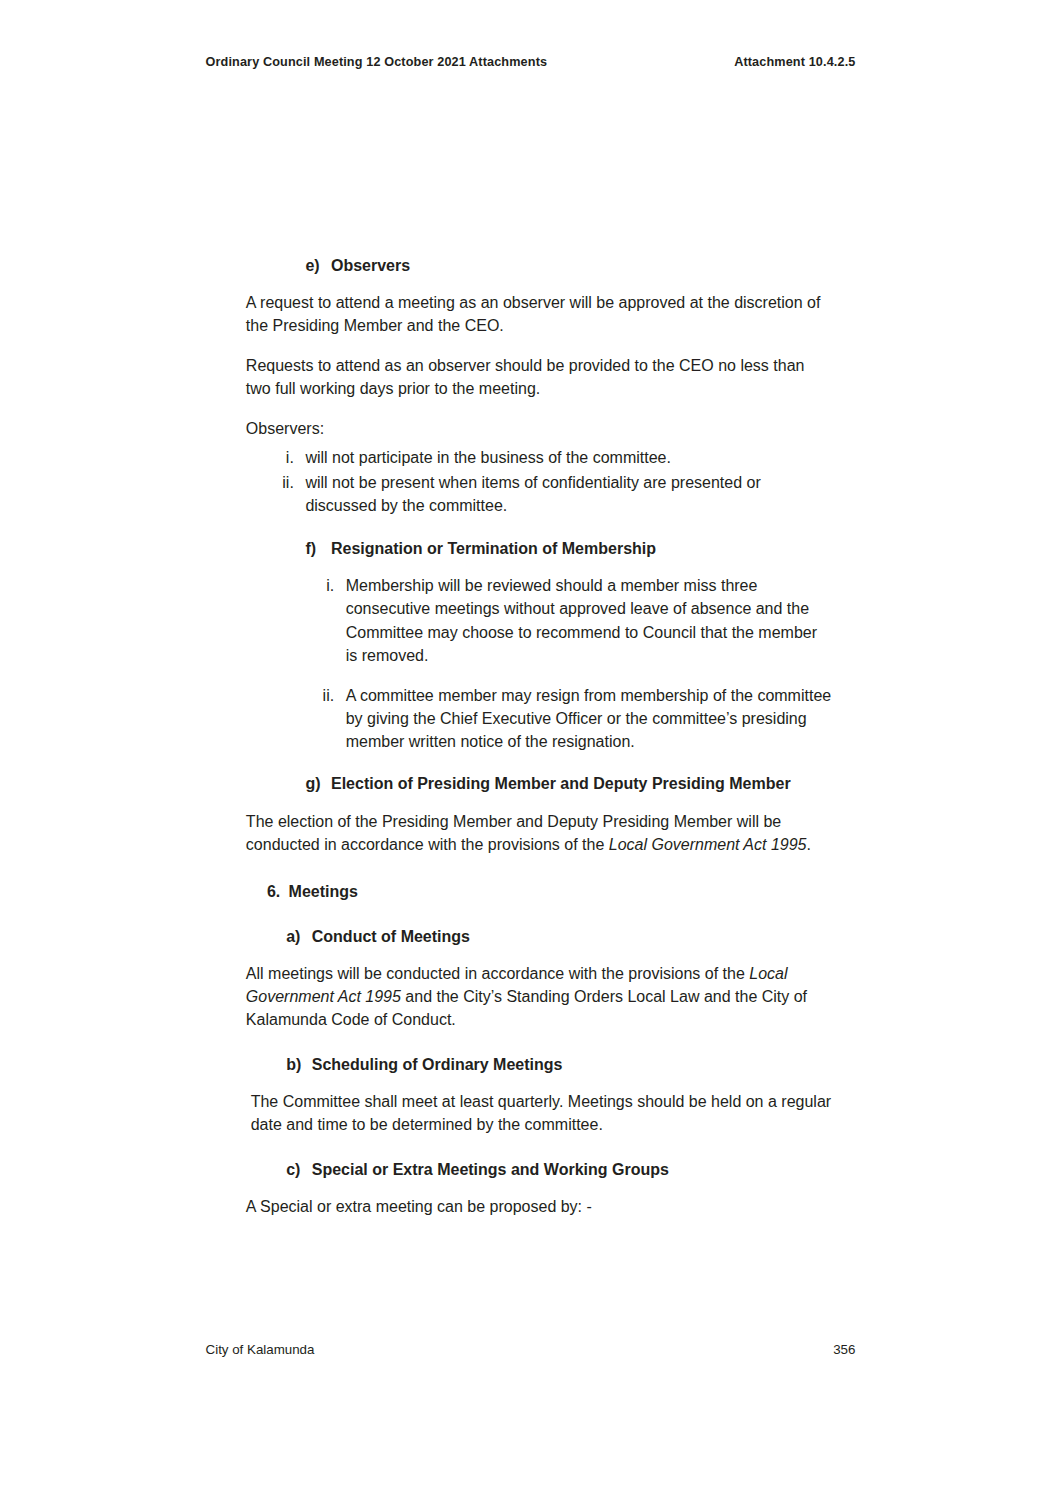Ordinary Council Meeting 12 October 2021 Attachments Attachment 10.4.2.5
e) Observers
A request to attend a meeting as an observer will be approved at the discretion of the Presiding Member and the CEO.
Requests to attend as an observer should be provided to the CEO no less than two full working days prior to the meeting.
Observers:
i. will not participate in the business of the committee.
ii. will not be present when items of confidentiality are presented or discussed by the committee.
f) Resignation or Termination of Membership
i. Membership will be reviewed should a member miss three consecutive meetings without approved leave of absence and the Committee may choose to recommend to Council that the member is removed.
ii. A committee member may resign from membership of the committee by giving the Chief Executive Officer or the committee’s presiding member written notice of the resignation.
g) Election of Presiding Member and Deputy Presiding Member
The election of the Presiding Member and Deputy Presiding Member will be conducted in accordance with the provisions of the Local Government Act 1995.
6. Meetings
a) Conduct of Meetings
All meetings will be conducted in accordance with the provisions of the Local Government Act 1995 and the City’s Standing Orders Local Law and the City of Kalamunda Code of Conduct.
b) Scheduling of Ordinary Meetings
The Committee shall meet at least quarterly. Meetings should be held on a regular date and time to be determined by the committee.
c) Special or Extra Meetings and Working Groups
A Special or extra meeting can be proposed by: -
City of Kalamunda 356